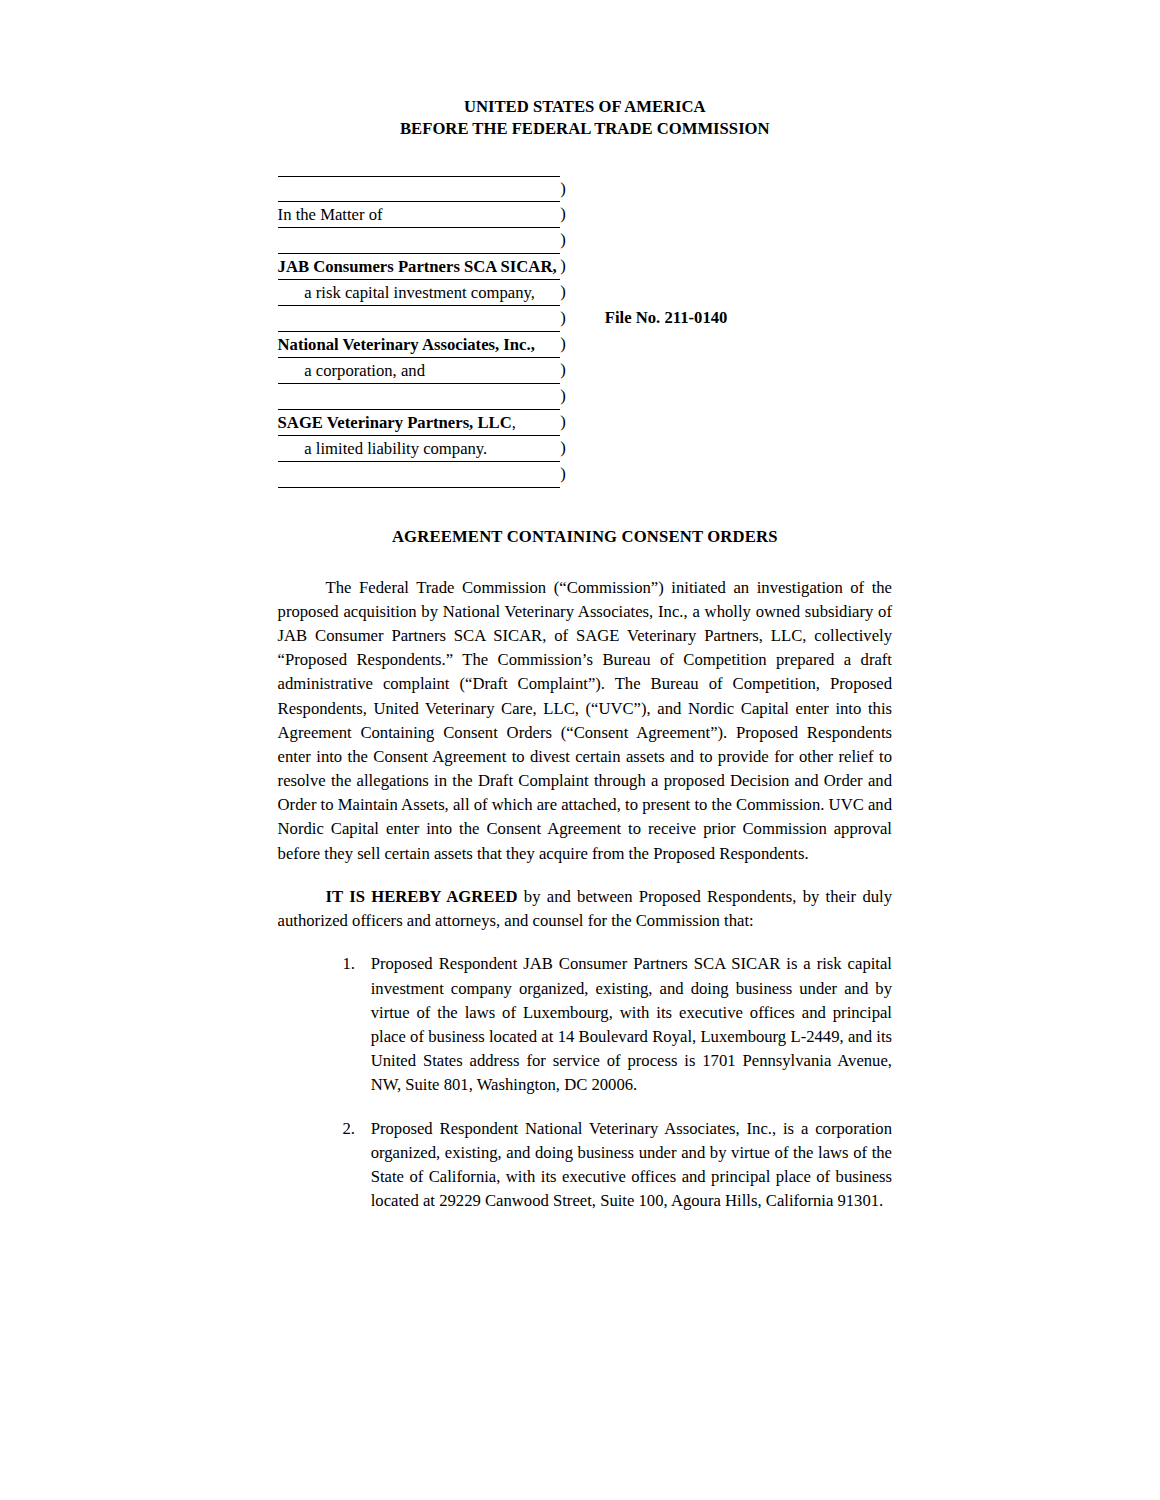UNITED STATES OF AMERICA
BEFORE THE FEDERAL TRADE COMMISSION
| . | ) | . |
| In the Matter of | ) | |
| . | ) | |
| JAB Consumers Partners SCA SICAR, | ) | |
| a risk capital investment company, | ) | |
| . | ) | File No. 211-0140 |
| National Veterinary Associates, Inc., | ) | |
| a corporation, and | ) | |
| . | ) | |
| SAGE Veterinary Partners, LLC , | ) | |
| a limited liability company. | ) | |
| . | ) | |
AGREEMENT CONTAINING CONSENT ORDERS
The Federal Trade Commission (“Commission”) initiated an investigation of the proposed acquisition by National Veterinary Associates, Inc., a wholly owned subsidiary of JAB Consumer Partners SCA SICAR, of SAGE Veterinary Partners, LLC, collectively “Proposed Respondents.” The Commission’s Bureau of Competition prepared a draft administrative complaint (“Draft Complaint”). The Bureau of Competition, Proposed Respondents, United Veterinary Care, LLC, (“UVC”), and Nordic Capital enter into this Agreement Containing Consent Orders (“Consent Agreement”). Proposed Respondents enter into the Consent Agreement to divest certain assets and to provide for other relief to resolve the allegations in the Draft Complaint through a proposed Decision and Order and Order to Maintain Assets, all of which are attached, to present to the Commission. UVC and Nordic Capital enter into the Consent Agreement to receive prior Commission approval before they sell certain assets that they acquire from the Proposed Respondents.
IT IS HEREBY AGREED by and between Proposed Respondents, by their duly authorized officers and attorneys, and counsel for the Commission that:
Proposed Respondent JAB Consumer Partners SCA SICAR is a risk capital investment company organized, existing, and doing business under and by virtue of the laws of Luxembourg, with its executive offices and principal place of business located at 14 Boulevard Royal, Luxembourg L-2449, and its United States address for service of process is 1701 Pennsylvania Avenue, NW, Suite 801, Washington, DC 20006.
Proposed Respondent National Veterinary Associates, Inc., is a corporation organized, existing, and doing business under and by virtue of the laws of the State of California, with its executive offices and principal place of business located at 29229 Canwood Street, Suite 100, Agoura Hills, California 91301.